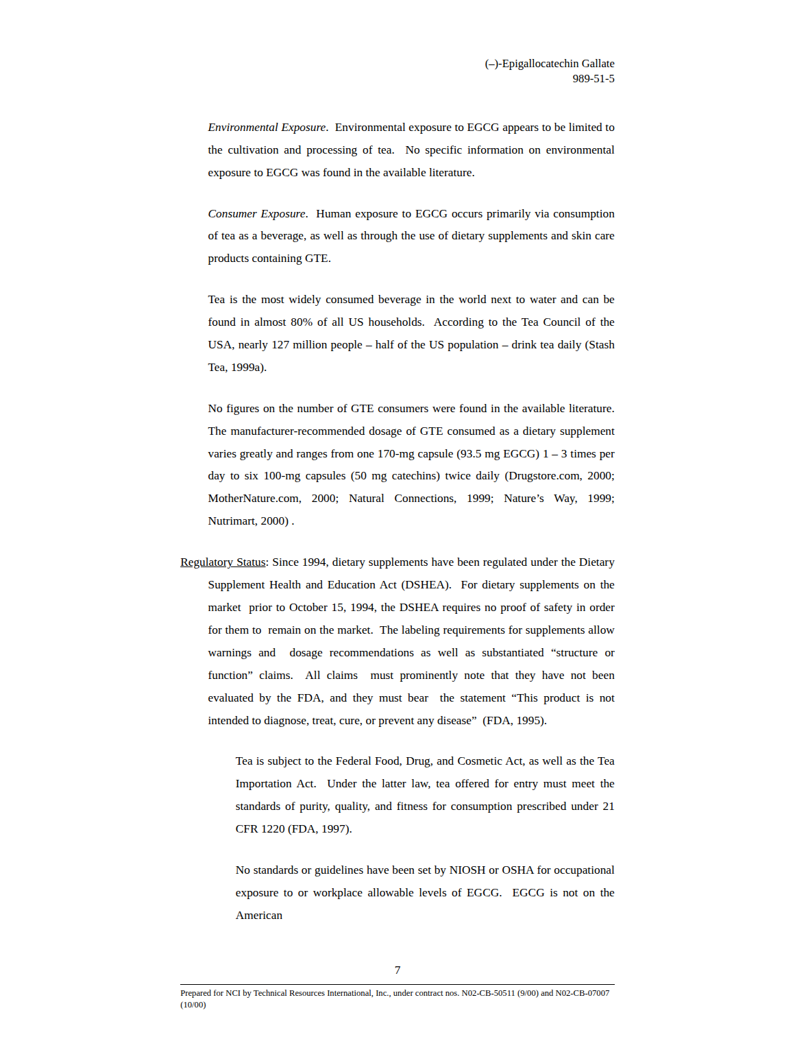(–)-Epigallocatechin Gallate
989-51-5
Environmental Exposure. Environmental exposure to EGCG appears to be limited to the cultivation and processing of tea. No specific information on environmental exposure to EGCG was found in the available literature.
Consumer Exposure. Human exposure to EGCG occurs primarily via consumption of tea as a beverage, as well as through the use of dietary supplements and skin care products containing GTE.
Tea is the most widely consumed beverage in the world next to water and can be found in almost 80% of all US households. According to the Tea Council of the USA, nearly 127 million people – half of the US population – drink tea daily (Stash Tea, 1999a).
No figures on the number of GTE consumers were found in the available literature. The manufacturer-recommended dosage of GTE consumed as a dietary supplement varies greatly and ranges from one 170-mg capsule (93.5 mg EGCG) 1 – 3 times per day to six 100-mg capsules (50 mg catechins) twice daily (Drugstore.com, 2000; MotherNature.com, 2000; Natural Connections, 1999; Nature’s Way, 1999; Nutrimart, 2000) .
Regulatory Status: Since 1994, dietary supplements have been regulated under the Dietary Supplement Health and Education Act (DSHEA). For dietary supplements on the market prior to October 15, 1994, the DSHEA requires no proof of safety in order for them to remain on the market. The labeling requirements for supplements allow warnings and dosage recommendations as well as substantiated “structure or function” claims. All claims must prominently note that they have not been evaluated by the FDA, and they must bear the statement “This product is not intended to diagnose, treat, cure, or prevent any disease” (FDA, 1995).
Tea is subject to the Federal Food, Drug, and Cosmetic Act, as well as the Tea Importation Act. Under the latter law, tea offered for entry must meet the standards of purity, quality, and fitness for consumption prescribed under 21 CFR 1220 (FDA, 1997).
No standards or guidelines have been set by NIOSH or OSHA for occupational exposure to or workplace allowable levels of EGCG. EGCG is not on the American
7
Prepared for NCI by Technical Resources International, Inc., under contract nos. N02-CB-50511 (9/00) and N02-CB-07007 (10/00)